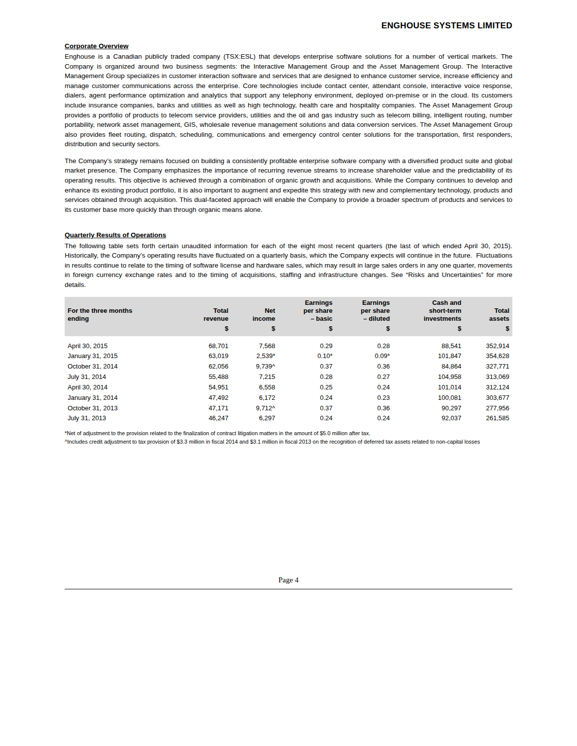ENGHOUSE SYSTEMS LIMITED
Corporate Overview
Enghouse is a Canadian publicly traded company (TSX:ESL) that develops enterprise software solutions for a number of vertical markets. The Company is organized around two business segments: the Interactive Management Group and the Asset Management Group. The Interactive Management Group specializes in customer interaction software and services that are designed to enhance customer service, increase efficiency and manage customer communications across the enterprise. Core technologies include contact center, attendant console, interactive voice response, dialers, agent performance optimization and analytics that support any telephony environment, deployed on-premise or in the cloud. Its customers include insurance companies, banks and utilities as well as high technology, health care and hospitality companies. The Asset Management Group provides a portfolio of products to telecom service providers, utilities and the oil and gas industry such as telecom billing, intelligent routing, number portability, network asset management, GIS, wholesale revenue management solutions and data conversion services. The Asset Management Group also provides fleet routing, dispatch, scheduling, communications and emergency control center solutions for the transportation, first responders, distribution and security sectors.
The Company’s strategy remains focused on building a consistently profitable enterprise software company with a diversified product suite and global market presence. The Company emphasizes the importance of recurring revenue streams to increase shareholder value and the predictability of its operating results. This objective is achieved through a combination of organic growth and acquisitions. While the Company continues to develop and enhance its existing product portfolio, it is also important to augment and expedite this strategy with new and complementary technology, products and services obtained through acquisition. This dual-faceted approach will enable the Company to provide a broader spectrum of products and services to its customer base more quickly than through organic means alone.
Quarterly Results of Operations
The following table sets forth certain unaudited information for each of the eight most recent quarters (the last of which ended April 30, 2015). Historically, the Company’s operating results have fluctuated on a quarterly basis, which the Company expects will continue in the future. Fluctuations in results continue to relate to the timing of software license and hardware sales, which may result in large sales orders in any one quarter, movements in foreign currency exchange rates and to the timing of acquisitions, staffing and infrastructure changes. See “Risks and Uncertainties” for more details.
| For the three months ending | Total revenue | Net income | Earnings per share – basic | Earnings per share – diluted | Cash and short-term investments | Total assets |
| --- | --- | --- | --- | --- | --- | --- |
| | $ | $ | $ | $ | $ | $ |
| April 30, 2015 | 68,701 | 7,568 | 0.29 | 0.28 | 88,541 | 352,914 |
| January 31, 2015 | 63,019 | 2,539* | 0.10* | 0.09* | 101,847 | 354,628 |
| October 31, 2014 | 62,056 | 9,739^ | 0.37 | 0.36 | 84,864 | 327,771 |
| July 31, 2014 | 55,488 | 7,215 | 0.28 | 0.27 | 104,958 | 313,069 |
| April 30, 2014 | 54,951 | 6,558 | 0.25 | 0.24 | 101,014 | 312,124 |
| January 31, 2014 | 47,492 | 6,172 | 0.24 | 0.23 | 100,081 | 303,677 |
| October 31, 2013 | 47,171 | 9,712^ | 0.37 | 0.36 | 90,297 | 277,956 |
| July 31, 2013 | 46,247 | 6,297 | 0.24 | 0.24 | 92,037 | 261,585 |
*Net of adjustment to the provision related to the finalization of contract litigation matters in the amount of $5.0 million after tax.
^Includes credit adjustment to tax provision of $3.3 million in fiscal 2014 and $3.1 million in fiscal 2013 on the recognition of deferred tax assets related to non-capital losses
Page 4